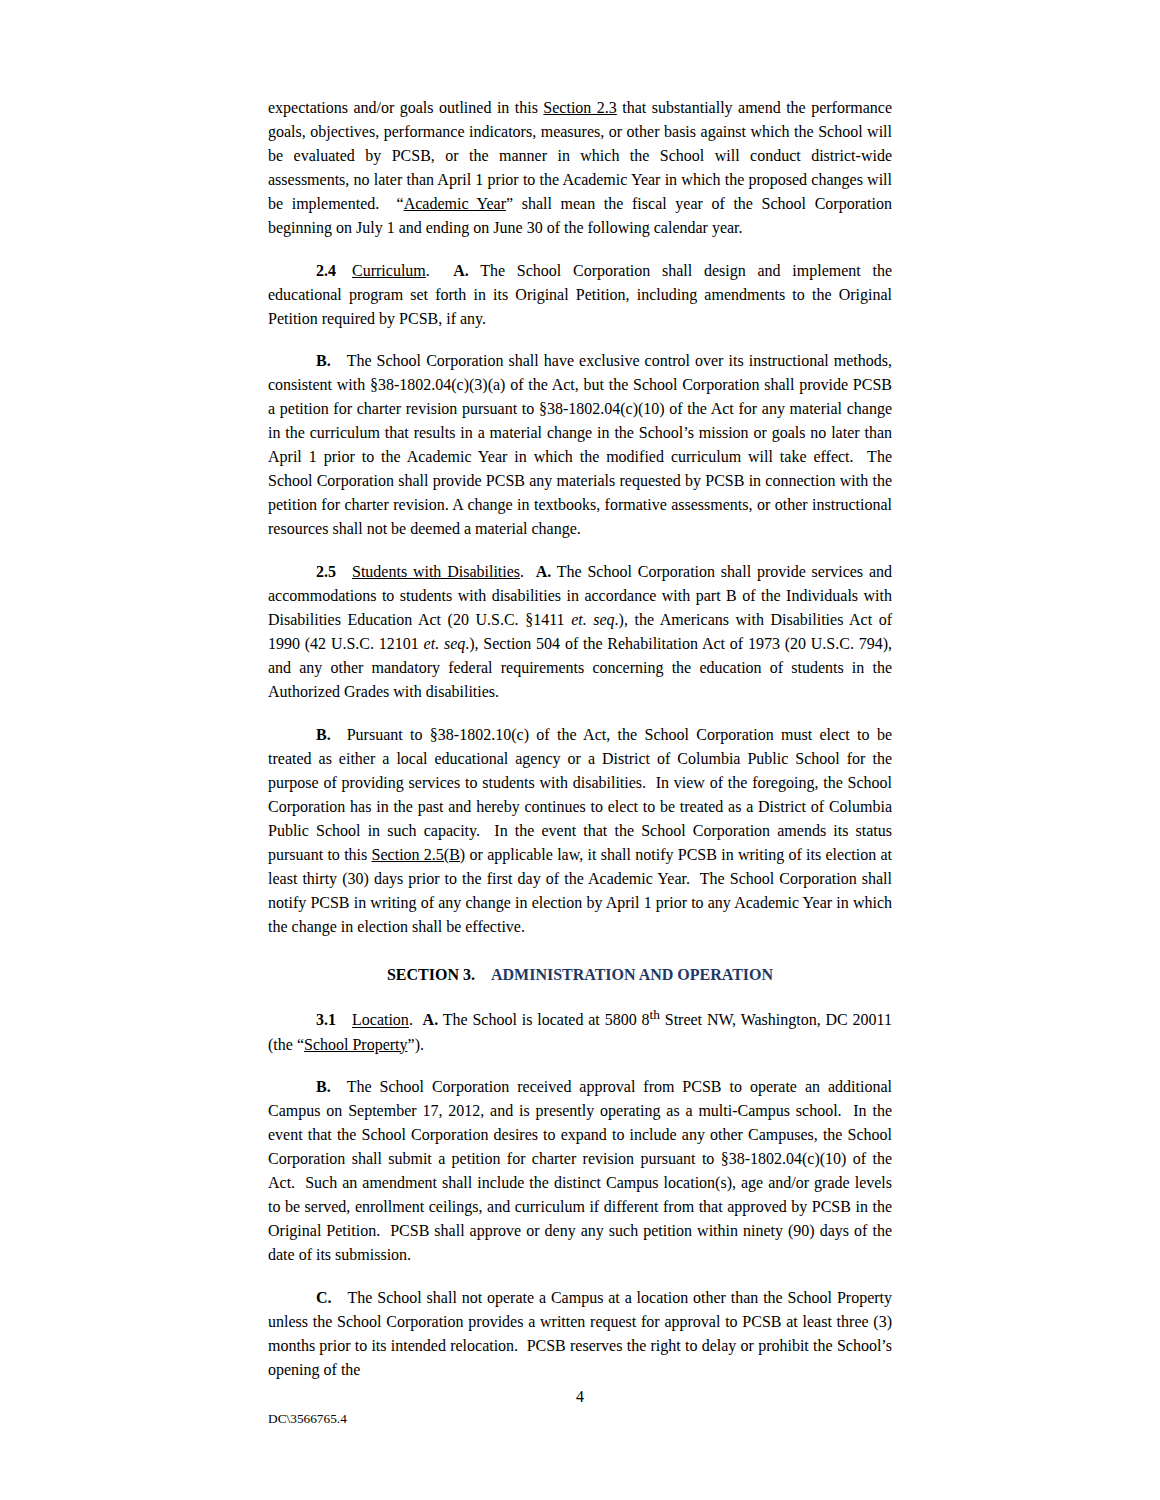expectations and/or goals outlined in this Section 2.3 that substantially amend the performance goals, objectives, performance indicators, measures, or other basis against which the School will be evaluated by PCSB, or the manner in which the School will conduct district-wide assessments, no later than April 1 prior to the Academic Year in which the proposed changes will be implemented. “Academic Year” shall mean the fiscal year of the School Corporation beginning on July 1 and ending on June 30 of the following calendar year.
2.4 Curriculum. A. The School Corporation shall design and implement the educational program set forth in its Original Petition, including amendments to the Original Petition required by PCSB, if any.
B. The School Corporation shall have exclusive control over its instructional methods, consistent with §38-1802.04(c)(3)(a) of the Act, but the School Corporation shall provide PCSB a petition for charter revision pursuant to §38-1802.04(c)(10) of the Act for any material change in the curriculum that results in a material change in the School’s mission or goals no later than April 1 prior to the Academic Year in which the modified curriculum will take effect. The School Corporation shall provide PCSB any materials requested by PCSB in connection with the petition for charter revision. A change in textbooks, formative assessments, or other instructional resources shall not be deemed a material change.
2.5 Students with Disabilities. A. The School Corporation shall provide services and accommodations to students with disabilities in accordance with part B of the Individuals with Disabilities Education Act (20 U.S.C. §1411 et. seq.), the Americans with Disabilities Act of 1990 (42 U.S.C. 12101 et. seq.), Section 504 of the Rehabilitation Act of 1973 (20 U.S.C. 794), and any other mandatory federal requirements concerning the education of students in the Authorized Grades with disabilities.
B. Pursuant to §38-1802.10(c) of the Act, the School Corporation must elect to be treated as either a local educational agency or a District of Columbia Public School for the purpose of providing services to students with disabilities. In view of the foregoing, the School Corporation has in the past and hereby continues to elect to be treated as a District of Columbia Public School in such capacity. In the event that the School Corporation amends its status pursuant to this Section 2.5(B) or applicable law, it shall notify PCSB in writing of its election at least thirty (30) days prior to the first day of the Academic Year. The School Corporation shall notify PCSB in writing of any change in election by April 1 prior to any Academic Year in which the change in election shall be effective.
SECTION 3. ADMINISTRATION AND OPERATION
3.1 Location. A. The School is located at 5800 8th Street NW, Washington, DC 20011 (the “School Property”).
B. The School Corporation received approval from PCSB to operate an additional Campus on September 17, 2012, and is presently operating as a multi-Campus school. In the event that the School Corporation desires to expand to include any other Campuses, the School Corporation shall submit a petition for charter revision pursuant to §38-1802.04(c)(10) of the Act. Such an amendment shall include the distinct Campus location(s), age and/or grade levels to be served, enrollment ceilings, and curriculum if different from that approved by PCSB in the Original Petition. PCSB shall approve or deny any such petition within ninety (90) days of the date of its submission.
C. The School shall not operate a Campus at a location other than the School Property unless the School Corporation provides a written request for approval to PCSB at least three (3) months prior to its intended relocation. PCSB reserves the right to delay or prohibit the School’s opening of the
4
DC\3566765.4